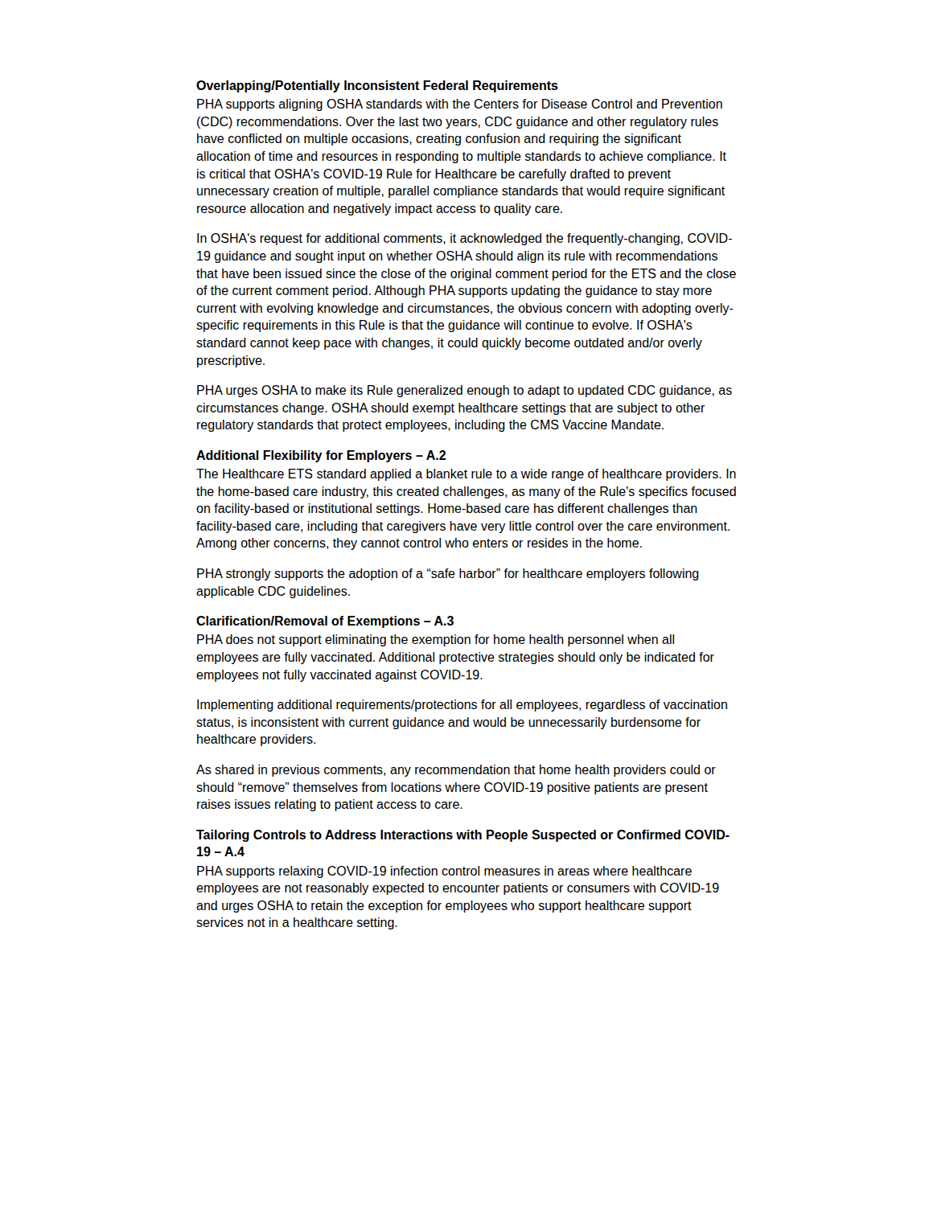Overlapping/Potentially Inconsistent Federal Requirements
PHA supports aligning OSHA standards with the Centers for Disease Control and Prevention (CDC) recommendations. Over the last two years, CDC guidance and other regulatory rules have conflicted on multiple occasions, creating confusion and requiring the significant allocation of time and resources in responding to multiple standards to achieve compliance. It is critical that OSHA's COVID-19 Rule for Healthcare be carefully drafted to prevent unnecessary creation of multiple, parallel compliance standards that would require significant resource allocation and negatively impact access to quality care.
In OSHA's request for additional comments, it acknowledged the frequently-changing, COVID-19 guidance and sought input on whether OSHA should align its rule with recommendations that have been issued since the close of the original comment period for the ETS and the close of the current comment period. Although PHA supports updating the guidance to stay more current with evolving knowledge and circumstances, the obvious concern with adopting overly-specific requirements in this Rule is that the guidance will continue to evolve. If OSHA's standard cannot keep pace with changes, it could quickly become outdated and/or overly prescriptive.
PHA urges OSHA to make its Rule generalized enough to adapt to updated CDC guidance, as circumstances change. OSHA should exempt healthcare settings that are subject to other regulatory standards that protect employees, including the CMS Vaccine Mandate.
Additional Flexibility for Employers – A.2
The Healthcare ETS standard applied a blanket rule to a wide range of healthcare providers. In the home-based care industry, this created challenges, as many of the Rule's specifics focused on facility-based or institutional settings. Home-based care has different challenges than facility-based care, including that caregivers have very little control over the care environment. Among other concerns, they cannot control who enters or resides in the home.
PHA strongly supports the adoption of a “safe harbor” for healthcare employers following applicable CDC guidelines.
Clarification/Removal of Exemptions – A.3
PHA does not support eliminating the exemption for home health personnel when all employees are fully vaccinated. Additional protective strategies should only be indicated for employees not fully vaccinated against COVID-19.
Implementing additional requirements/protections for all employees, regardless of vaccination status, is inconsistent with current guidance and would be unnecessarily burdensome for healthcare providers.
As shared in previous comments, any recommendation that home health providers could or should “remove” themselves from locations where COVID-19 positive patients are present raises issues relating to patient access to care.
Tailoring Controls to Address Interactions with People Suspected or Confirmed COVID-19 – A.4
PHA supports relaxing COVID-19 infection control measures in areas where healthcare employees are not reasonably expected to encounter patients or consumers with COVID-19 and urges OSHA to retain the exception for employees who support healthcare support services not in a healthcare setting.